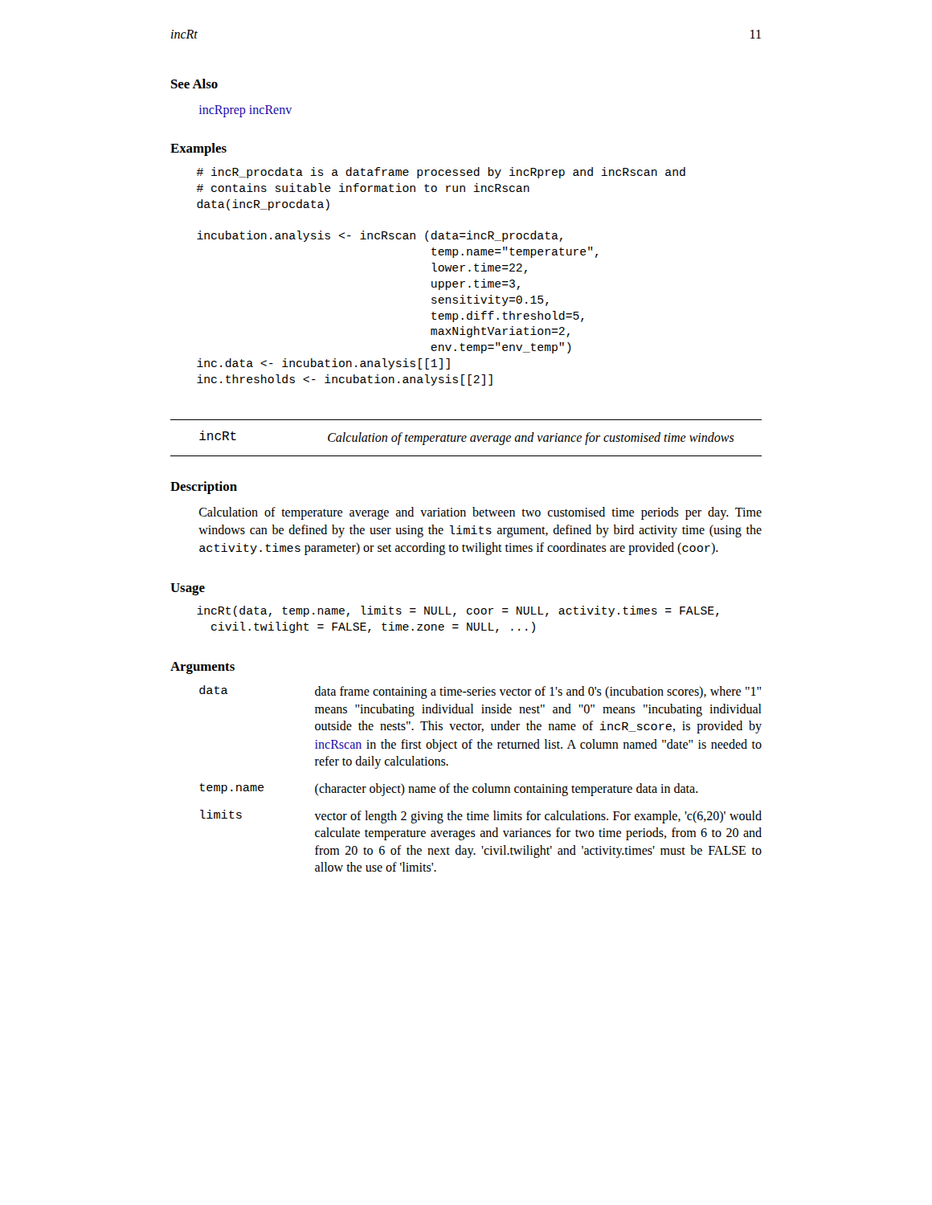incRt 11
See Also
incRprep incRenv
Examples
# incR_procdata is a dataframe processed by incRprep and incRscan and
# contains suitable information to run incRscan
data(incR_procdata)

incubation.analysis <- incRscan (data=incR_procdata,
                                 temp.name="temperature",
                                 lower.time=22,
                                 upper.time=3,
                                 sensitivity=0.15,
                                 temp.diff.threshold=5,
                                 maxNightVariation=2,
                                 env.temp="env_temp")
inc.data <- incubation.analysis[[1]]
inc.thresholds <- incubation.analysis[[2]]
incRt
Calculation of temperature average and variance for customised time windows
Description
Calculation of temperature average and variation between two customised time periods per day. Time windows can be defined by the user using the limits argument, defined by bird activity time (using the activity.times parameter) or set according to twilight times if coordinates are provided (coor).
Usage
incRt(data, temp.name, limits = NULL, coor = NULL, activity.times = FALSE,
  civil.twilight = FALSE, time.zone = NULL, ...)
Arguments
data
data frame containing a time-series vector of 1's and 0's (incubation scores), where "1" means "incubating individual inside nest" and "0" means "incubating individual outside the nests". This vector, under the name of incR_score, is provided by incRscan in the first object of the returned list. A column named "date" is needed to refer to daily calculations.
temp.name
(character object) name of the column containing temperature data in data.
limits
vector of length 2 giving the time limits for calculations. For example, 'c(6,20)' would calculate temperature averages and variances for two time periods, from 6 to 20 and from 20 to 6 of the next day. 'civil.twilight' and 'activity.times' must be FALSE to allow the use of 'limits'.